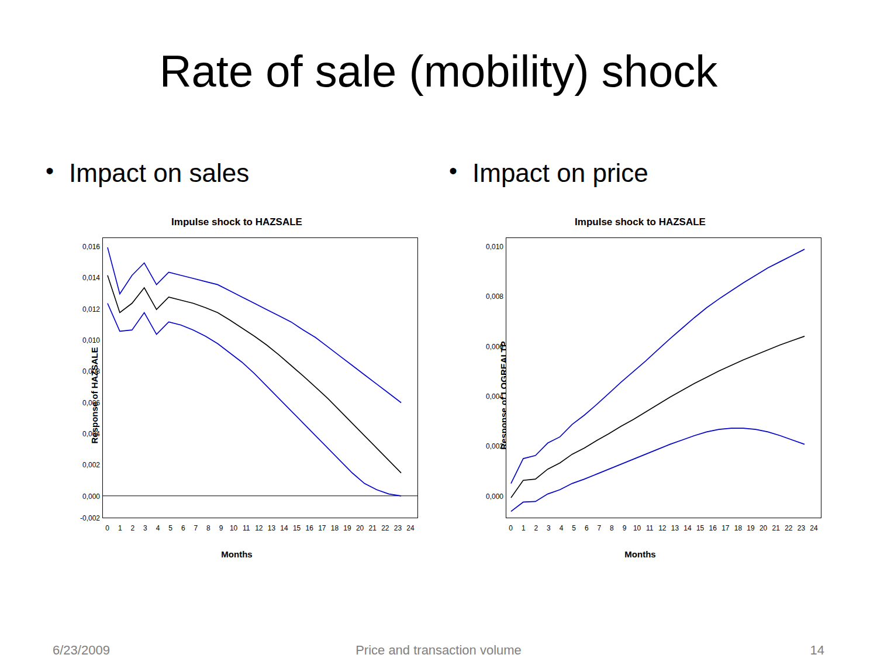Rate of sale (mobility) shock
Impact on sales
Impulse shock to HAZSALE
Response of HAZSALE
0,016 0,014 0,012 0,010 0,008 0,006 0,004 0,002 0,000 -0,002
0 1 2 3 4 5 6 7 8 9 10 11 12 13 14 15 16 17 18 19 20 21 22 23 24
Months
Impact on price
Impulse shock to HAZSALE
Response of LOGREALTP
0,010 0,008 0,006 0,004 0,002 0,000
0 1 2 3 4 5 6 7 8 9 10 11 12 13 14 15 16 17 18 19 20 21 22 23 24
Months
6/23/2009 Price and transaction volume 14